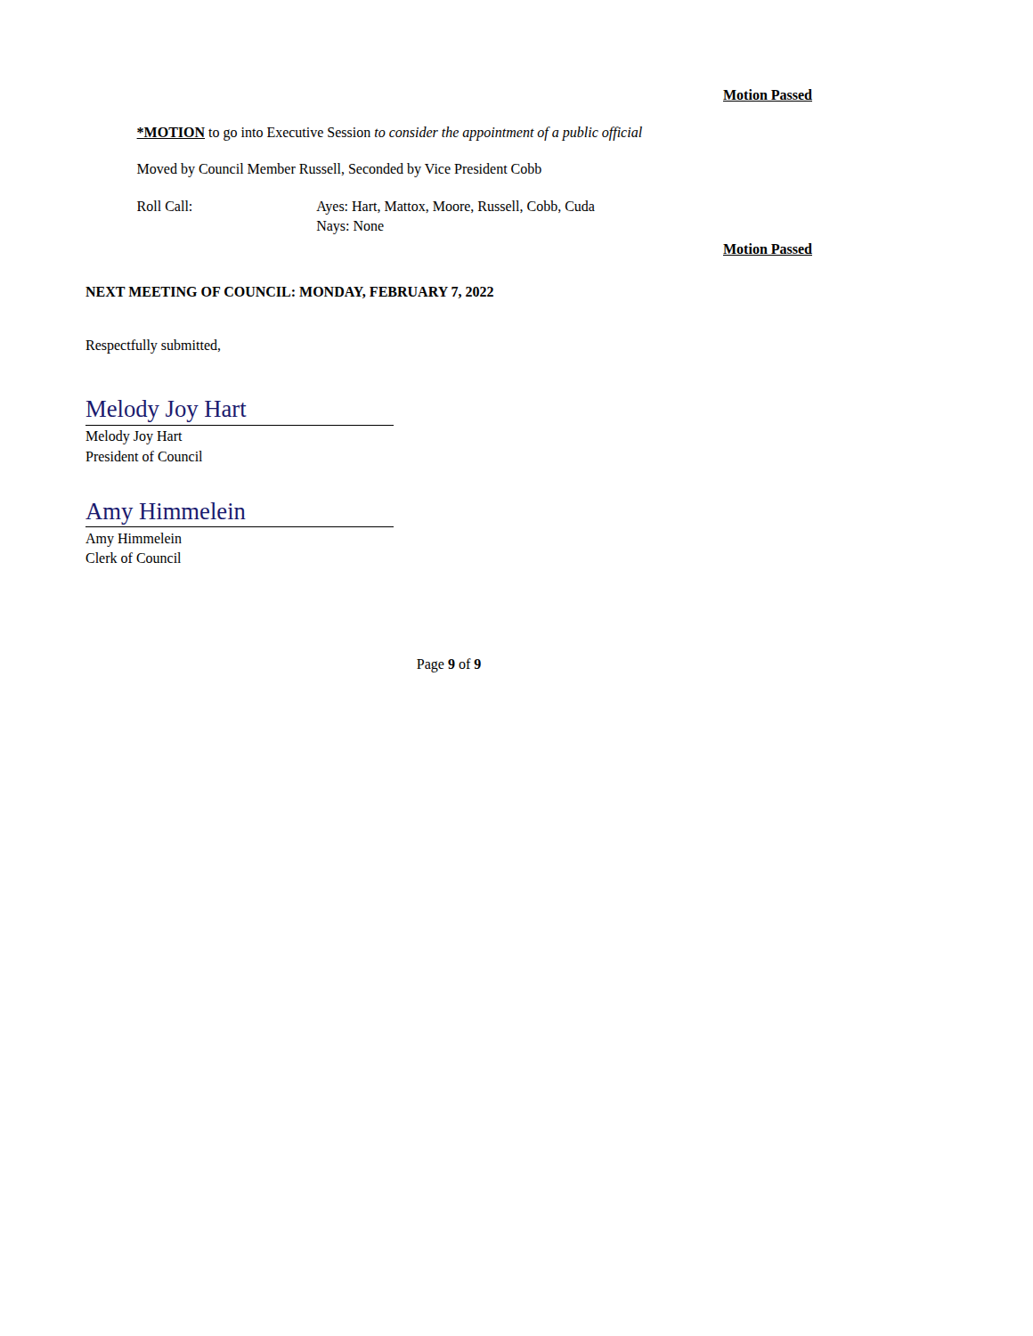Motion Passed
*MOTION to go into Executive Session to consider the appointment of a public official
Moved by Council Member Russell, Seconded by Vice President Cobb
Roll Call:
Ayes: Hart, Mattox, Moore, Russell, Cobb, Cuda
Nays: None
Motion Passed
NEXT MEETING OF COUNCIL: MONDAY, FEBRUARY 7, 2022
Respectfully submitted,
Melody Joy Hart
Melody Joy Hart
President of Council
Amy Himmelein
Amy Himmelein
Clerk of Council
Page 9 of 9